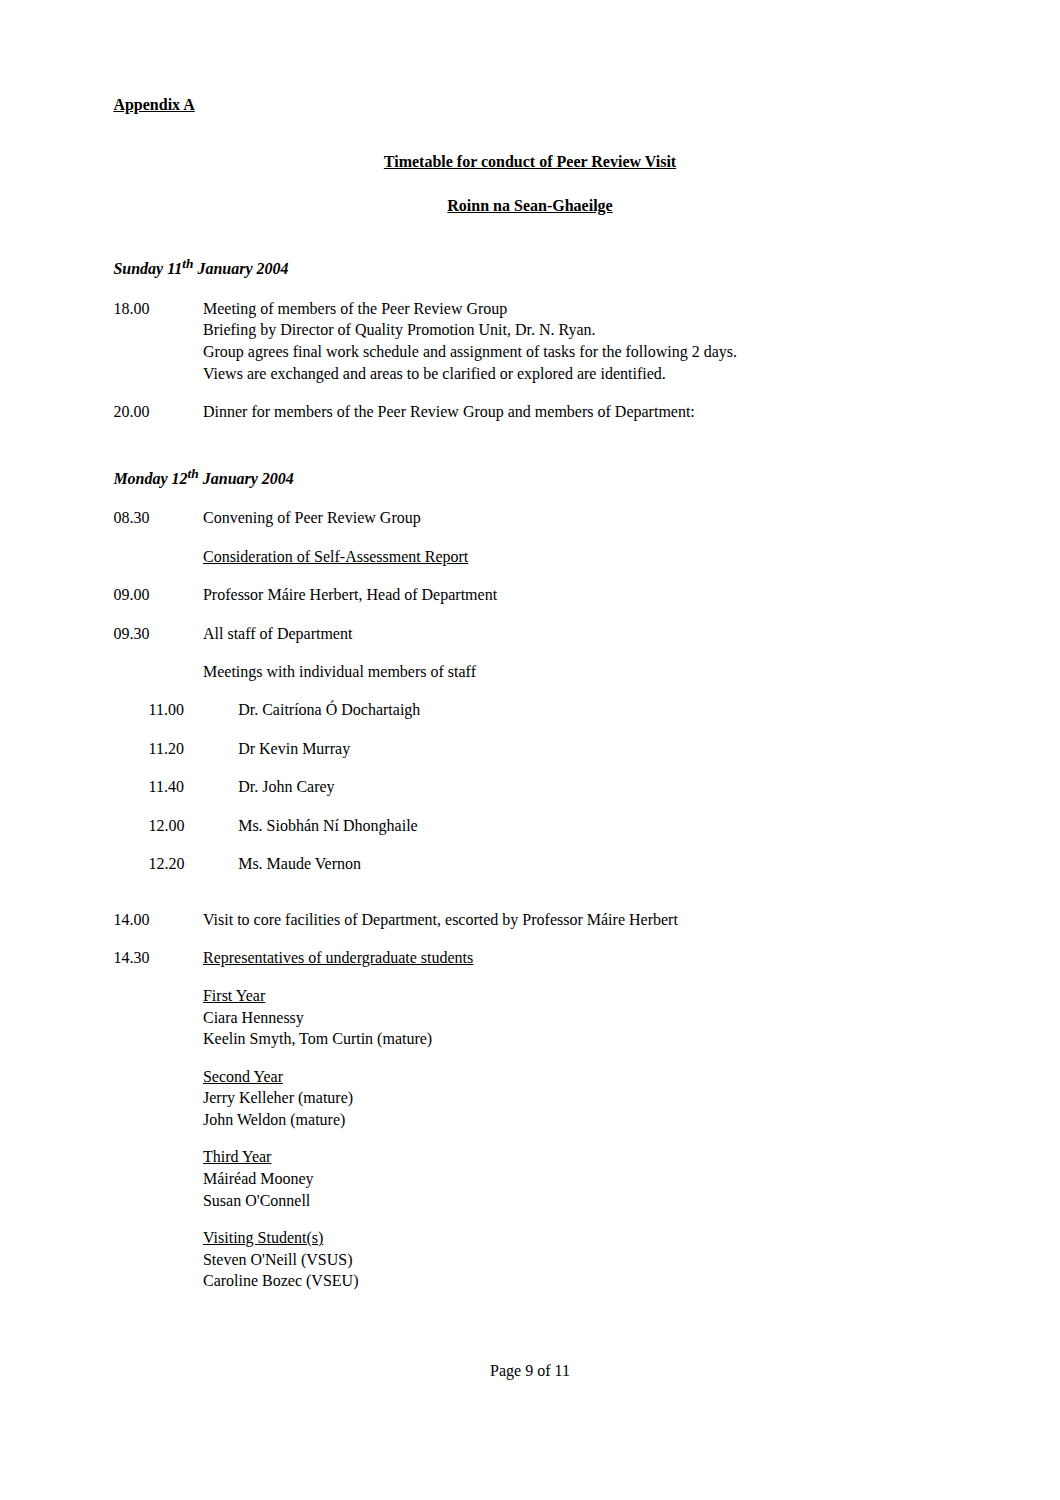Appendix A
Timetable for conduct of Peer Review Visit
Roinn na Sean-Ghaeilge
Sunday 11th January 2004
| 18.00 | Meeting of members of the Peer Review Group Briefing by Director of Quality Promotion Unit, Dr. N. Ryan. Group agrees final work schedule and assignment of tasks for the following 2 days. Views are exchanged and areas to be clarified or explored are identified. |
| 20.00 | Dinner for members of the Peer Review Group and members of Department: |
Monday 12th January 2004
| 08.30 | Convening of Peer Review Group |
| | Consideration of Self-Assessment Report |
| 09.00 | Professor Máire Herbert, Head of Department |
| 09.30 | All staff of Department |
| | Meetings with individual members of staff |
| 11.00 | Dr. Caitríona Ó Dochartaigh |
| 11.20 | Dr Kevin Murray |
| 11.40 | Dr. John Carey |
| 12.00 | Ms. Siobhán Ní Dhonghaile |
| 12.20 | Ms. Maude Vernon |
| 14.00 | Visit to core facilities of Department, escorted by Professor Máire Herbert |
| 14.30 | Representatives of undergraduate students First Year Ciara Hennessy Keelin Smyth, Tom Curtin (mature) Second Year Jerry Kelleher (mature) John Weldon (mature) Third Year Máiréad Mooney Susan O'Connell Visiting Student(s) Steven O'Neill (VSUS) Caroline Bozec (VSEU) |
Page 9 of 11